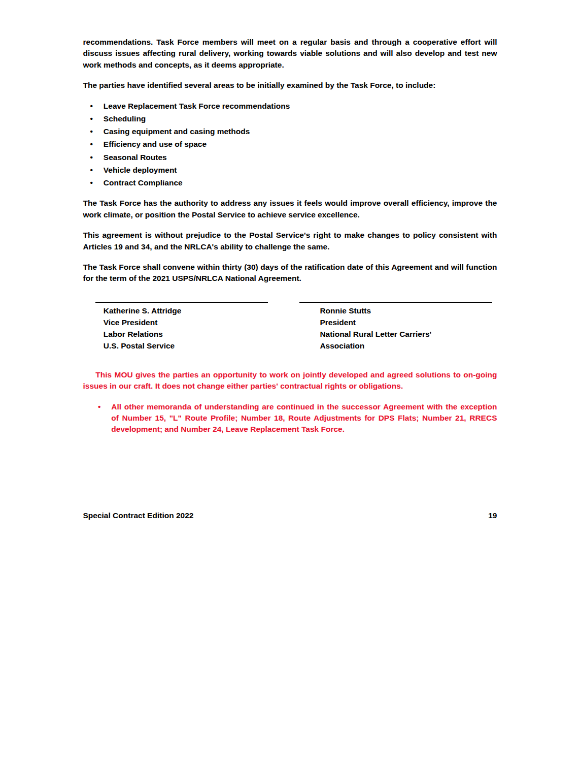recommendations. Task Force members will meet on a regular basis and through a cooperative effort will discuss issues affecting rural delivery, working towards viable solutions and will also develop and test new work methods and concepts, as it deems appropriate.
The parties have identified several areas to be initially examined by the Task Force, to include:
Leave Replacement Task Force recommendations
Scheduling
Casing equipment and casing methods
Efficiency and use of space
Seasonal Routes
Vehicle deployment
Contract Compliance
The Task Force has the authority to address any issues it feels would improve overall efficiency, improve the work climate, or position the Postal Service to achieve service excellence.
This agreement is without prejudice to the Postal Service's right to make changes to policy consistent with Articles 19 and 34, and the NRLCA's ability to challenge the same.
The Task Force shall convene within thirty (30) days of the ratification date of this Agreement and will function for the term of the 2021 USPS/NRLCA National Agreement.
Katherine S. Attridge
Vice President
Labor Relations
U.S. Postal Service
Ronnie Stutts
President
National Rural Letter Carriers'
Association
This MOU gives the parties an opportunity to work on jointly developed and agreed solutions to on-going issues in our craft. It does not change either parties' contractual rights or obligations.
All other memoranda of understanding are continued in the successor Agreement with the exception of Number 15, "L" Route Profile; Number 18, Route Adjustments for DPS Flats; Number 21, RRECS development; and Number 24, Leave Replacement Task Force.
Special Contract Edition 2022 19